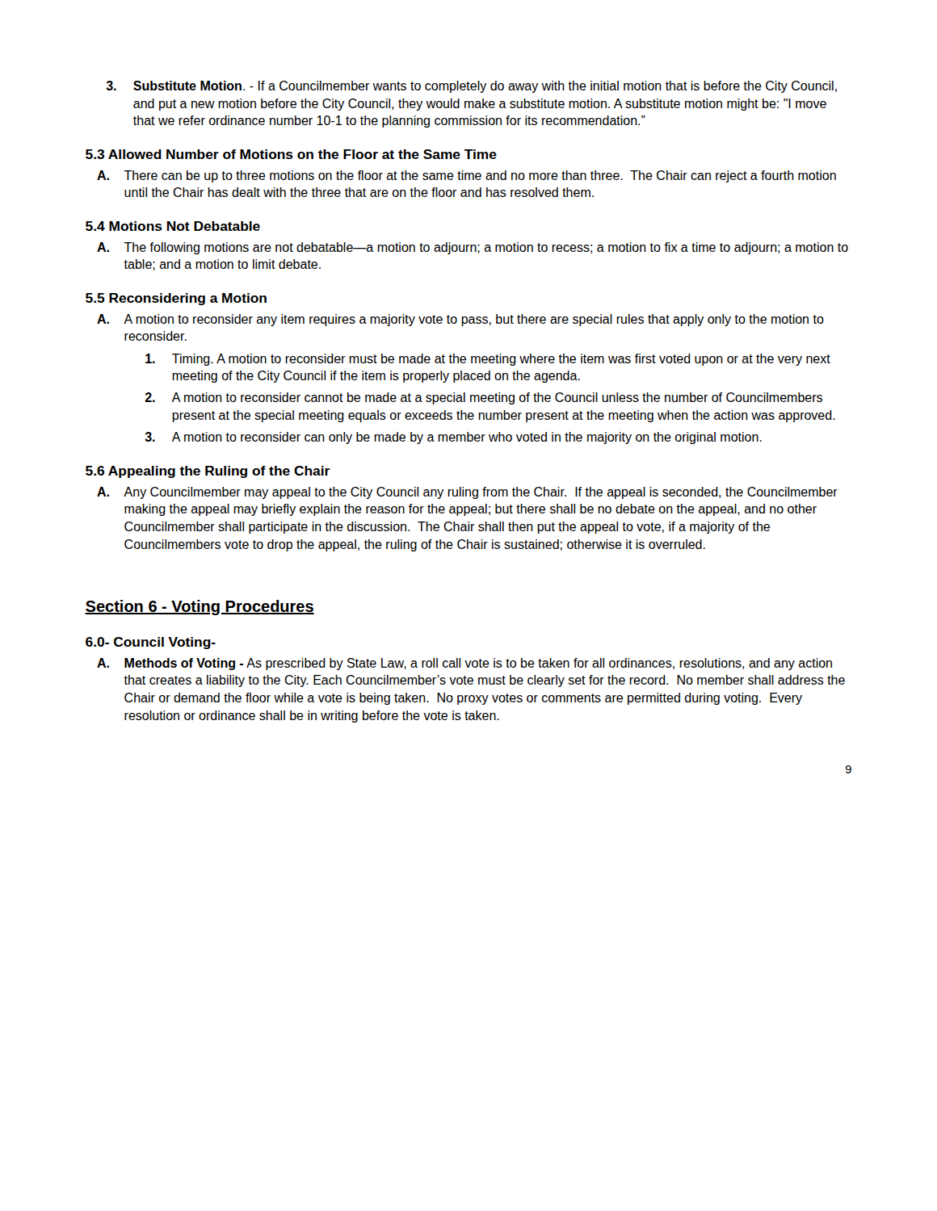3. Substitute Motion. - If a Councilmember wants to completely do away with the initial motion that is before the City Council, and put a new motion before the City Council, they would make a substitute motion. A substitute motion might be: "I move that we refer ordinance number 10-1 to the planning commission for its recommendation.”
5.3 Allowed Number of Motions on the Floor at the Same Time
A. There can be up to three motions on the floor at the same time and no more than three. The Chair can reject a fourth motion until the Chair has dealt with the three that are on the floor and has resolved them.
5.4 Motions Not Debatable
A. The following motions are not debatable—a motion to adjourn; a motion to recess; a motion to fix a time to adjourn; a motion to table; and a motion to limit debate.
5.5 Reconsidering a Motion
A. A motion to reconsider any item requires a majority vote to pass, but there are special rules that apply only to the motion to reconsider.
1. Timing. A motion to reconsider must be made at the meeting where the item was first voted upon or at the very next meeting of the City Council if the item is properly placed on the agenda.
2. A motion to reconsider cannot be made at a special meeting of the Council unless the number of Councilmembers present at the special meeting equals or exceeds the number present at the meeting when the action was approved.
3. A motion to reconsider can only be made by a member who voted in the majority on the original motion.
5.6 Appealing the Ruling of the Chair
A. Any Councilmember may appeal to the City Council any ruling from the Chair. If the appeal is seconded, the Councilmember making the appeal may briefly explain the reason for the appeal; but there shall be no debate on the appeal, and no other Councilmember shall participate in the discussion. The Chair shall then put the appeal to vote, if a majority of the Councilmembers vote to drop the appeal, the ruling of the Chair is sustained; otherwise it is overruled.
Section 6 - Voting Procedures
6.0- Council Voting-
A. Methods of Voting - As prescribed by State Law, a roll call vote is to be taken for all ordinances, resolutions, and any action that creates a liability to the City. Each Councilmember’s vote must be clearly set for the record. No member shall address the Chair or demand the floor while a vote is being taken. No proxy votes or comments are permitted during voting. Every resolution or ordinance shall be in writing before the vote is taken.
9